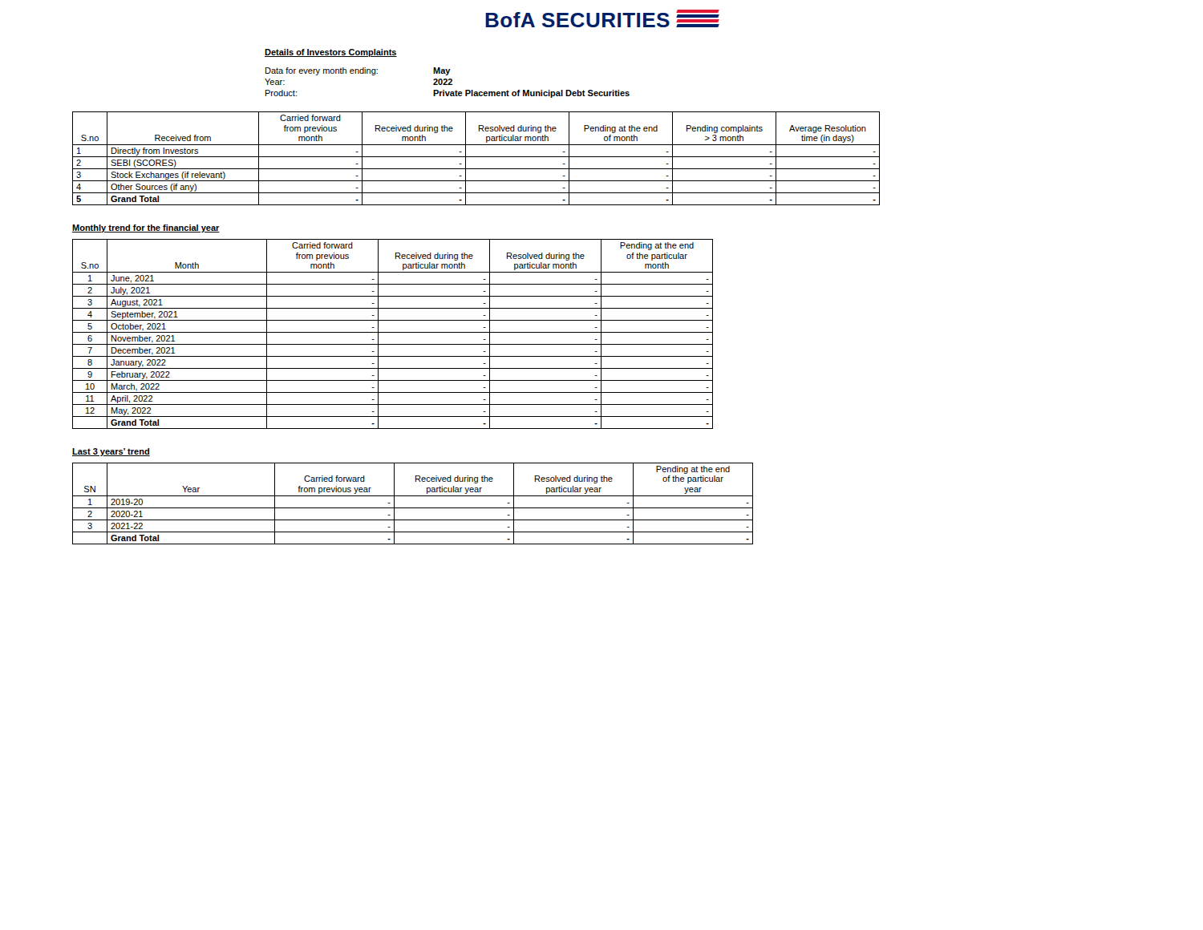BofA SECURITIES
Details of Investors Complaints
| Data for every month ending: | May |
| Year: | 2022 |
| Product: | Private Placement of Municipal Debt Securities |
| S.no | Received from | Carried forward from previous month | Received during the month | Resolved during the particular month | Pending at the end of month | Pending complaints > 3 month | Average Resolution time (in days) |
| --- | --- | --- | --- | --- | --- | --- | --- |
| 1 | Directly from Investors | - | - | - | - | - | - |
| 2 | SEBI (SCORES) | - | - | - | - | - | - |
| 3 | Stock Exchanges (if relevant) | - | - | - | - | - | - |
| 4 | Other Sources (if any) | - | - | - | - | - | - |
| 5 | Grand Total | - | - | - | - | - | - |
Monthly trend for the financial year
| S.no | Month | Carried forward from previous month | Received during the particular month | Resolved during the particular month | Pending at the end of the particular month |
| --- | --- | --- | --- | --- | --- |
| 1 | June, 2021 | - | - | - | - |
| 2 | July, 2021 | - | - | - | - |
| 3 | August, 2021 | - | - | - | - |
| 4 | September, 2021 | - | - | - | - |
| 5 | October, 2021 | - | - | - | - |
| 6 | November, 2021 | - | - | - | - |
| 7 | December, 2021 | - | - | - | - |
| 8 | January, 2022 | - | - | - | - |
| 9 | February, 2022 | - | - | - | - |
| 10 | March, 2022 | - | - | - | - |
| 11 | April, 2022 | - | - | - | - |
| 12 | May, 2022 | - | - | - | - |
| | Grand Total | - | - | - | - |
Last 3 years’ trend
| SN | Year | Carried forward from previous year | Received during the particular year | Resolved during the particular year | Pending at the end of the particular year |
| --- | --- | --- | --- | --- | --- |
| 1 | 2019-20 | - | - | - | - |
| 2 | 2020-21 | - | - | - | - |
| 3 | 2021-22 | - | - | - | - |
| | Grand Total | - | - | - | - |